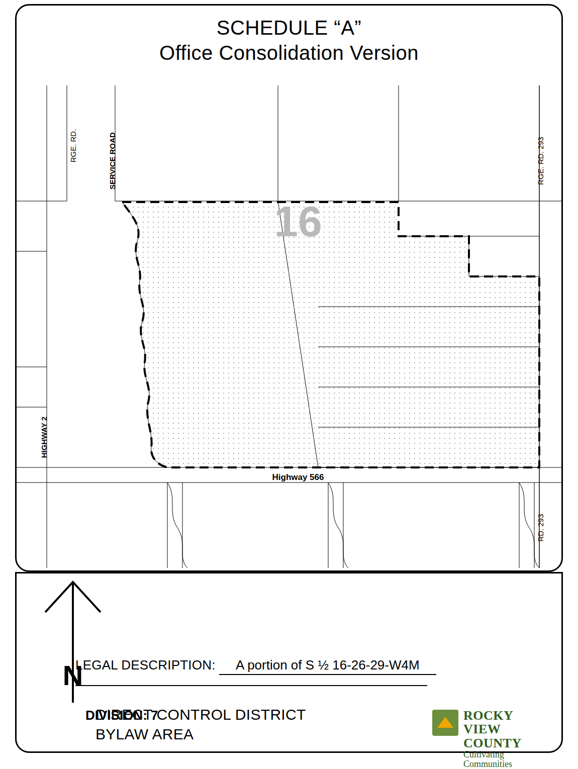SCHEDULE “A” Office Consolidation Version
16 RGE. RD. SERVICE ROAD HIGHWAY 2 RGE. RD. 293 RD. 293 Highway 566
DIRECT CONTROL DISTRICT
BYLAW AREA
N
LEGAL DESCRIPTION: A portion of S ½ 16-26-29-W4M
DIVISION: 7
ROCKY VIEW COUNTY
Cultivating Communities